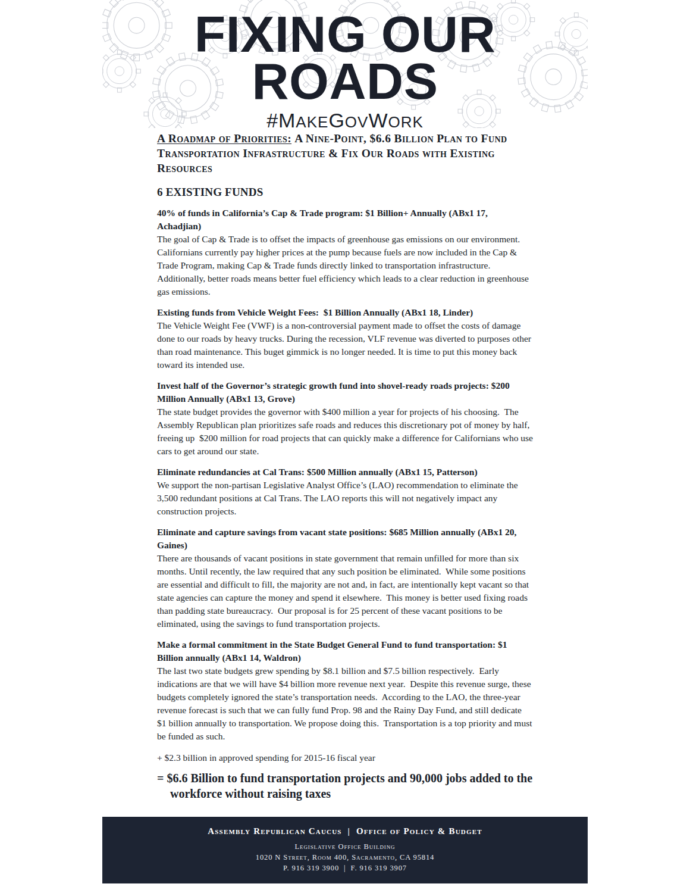Fixing Our Roads
#MAKEGOVWORK
A Roadmap of Priorities: A Nine-Point, $6.6 Billion Plan to Fund Transportation Infrastructure & Fix Our Roads with Existing Resources
6 EXISTING FUNDS
40% of funds in California’s Cap & Trade program: $1 Billion+ Annually (ABx1 17, Achadjian)
The goal of Cap & Trade is to offset the impacts of greenhouse gas emissions on our environment. Californians currently pay higher prices at the pump because fuels are now included in the Cap & Trade Program, making Cap & Trade funds directly linked to transportation infrastructure. Additionally, better roads means better fuel efficiency which leads to a clear reduction in greenhouse gas emissions.
Existing funds from Vehicle Weight Fees: $1 Billion Annually (ABx1 18, Linder)
The Vehicle Weight Fee (VWF) is a non-controversial payment made to offset the costs of damage done to our roads by heavy trucks. During the recession, VLF revenue was diverted to purposes other than road maintenance. This buget gimmick is no longer needed. It is time to put this money back toward its intended use.
Invest half of the Governor’s strategic growth fund into shovel-ready roads projects: $200 Million Annually (ABx1 13, Grove)
The state budget provides the governor with $400 million a year for projects of his choosing. The Assembly Republican plan prioritizes safe roads and reduces this discretionary pot of money by half, freeing up $200 million for road projects that can quickly make a difference for Californians who use cars to get around our state.
Eliminate redundancies at Cal Trans: $500 Million annually (ABx1 15, Patterson)
We support the non-partisan Legislative Analyst Office’s (LAO) recommendation to eliminate the 3,500 redundant positions at Cal Trans. The LAO reports this will not negatively impact any construction projects.
Eliminate and capture savings from vacant state positions: $685 Million annually (ABx1 20, Gaines)
There are thousands of vacant positions in state government that remain unfilled for more than six months. Until recently, the law required that any such position be eliminated. While some positions are essential and difficult to fill, the majority are not and, in fact, are intentionally kept vacant so that state agencies can capture the money and spend it elsewhere. This money is better used fixing roads than padding state bureaucracy. Our proposal is for 25 percent of these vacant positions to be eliminated, using the savings to fund transportation projects.
Make a formal commitment in the State Budget General Fund to fund transportation: $1 Billion annually (ABx1 14, Waldron)
The last two state budgets grew spending by $8.1 billion and $7.5 billion respectively. Early indications are that we will have $4 billion more revenue next year. Despite this revenue surge, these budgets completely ignored the state’s transportation needs. According to the LAO, the three-year revenue forecast is such that we can fully fund Prop. 98 and the Rainy Day Fund, and still dedicate $1 billion annually to transportation. We propose doing this. Transportation is a top priority and must be funded as such.
+ $2.3 billion in approved spending for 2015-16 fiscal year
= $6.6 Billion to fund transportation projects and 90,000 jobs added to the workforce without raising taxes
Assembly Republican Caucus | Office of Policy & Budget
Legislative Office Building
1020 N Street, Room 400, Sacramento, CA 95814
P. 916 319 3900 | F. 916 319 3907